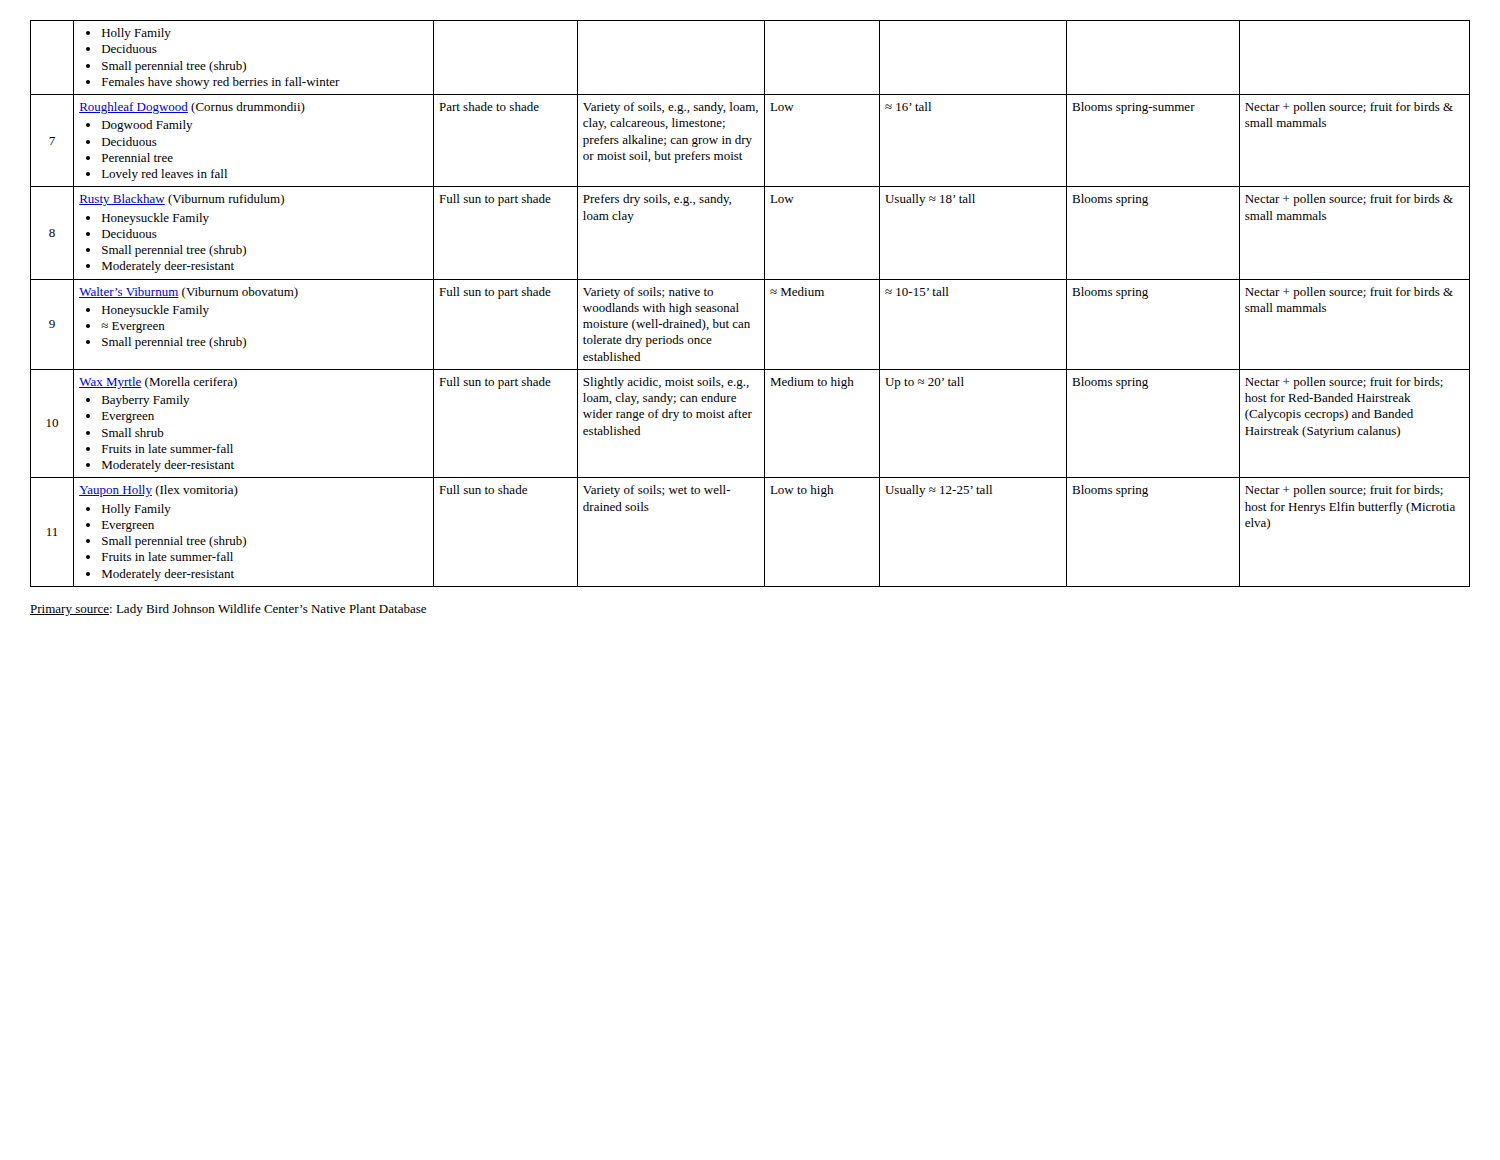| | Holly Family Deciduous Small perennial tree (shrub) Females have showy red berries in fall-winter | | | | | | |
| 7 | Roughleaf Dogwood (Cornus drummondii) Dogwood Family Deciduous Perennial tree Lovely red leaves in fall | Part shade to shade | Variety of soils, e.g., sandy, loam, clay, calcareous, limestone; prefers alkaline; can grow in dry or moist soil, but prefers moist | Low | ≈ 16’ tall | Blooms spring-summer | Nectar + pollen source; fruit for birds & small mammals |
| 8 | Rusty Blackhaw (Viburnum rufidulum) Honeysuckle Family Deciduous Small perennial tree (shrub) Moderately deer-resistant | Full sun to part shade | Prefers dry soils, e.g., sandy, loam clay | Low | Usually ≈ 18’ tall | Blooms spring | Nectar + pollen source; fruit for birds & small mammals |
| 9 | Walter’s Viburnum (Viburnum obovatum) Honeysuckle Family ≈ Evergreen Small perennial tree (shrub) | Full sun to part shade | Variety of soils; native to woodlands with high seasonal moisture (well-drained), but can tolerate dry periods once established | ≈ Medium | ≈ 10-15’ tall | Blooms spring | Nectar + pollen source; fruit for birds & small mammals |
| 10 | Wax Myrtle (Morella cerifera) Bayberry Family Evergreen Small shrub Fruits in late summer-fall Moderately deer-resistant | Full sun to part shade | Slightly acidic, moist soils, e.g., loam, clay, sandy; can endure wider range of dry to moist after established | Medium to high | Up to ≈ 20’ tall | Blooms spring | Nectar + pollen source; fruit for birds; host for Red-Banded Hairstreak (Calycopis cecrops) and Banded Hairstreak (Satyrium calanus) |
| 11 | Yaupon Holly (Ilex vomitoria) Holly Family Evergreen Small perennial tree (shrub) Fruits in late summer-fall Moderately deer-resistant | Full sun to shade | Variety of soils; wet to well-drained soils | Low to high | Usually ≈ 12-25’ tall | Blooms spring | Nectar + pollen source; fruit for birds; host for Henrys Elfin butterfly (Microtia elva) |
Primary source: Lady Bird Johnson Wildlife Center’s Native Plant Database